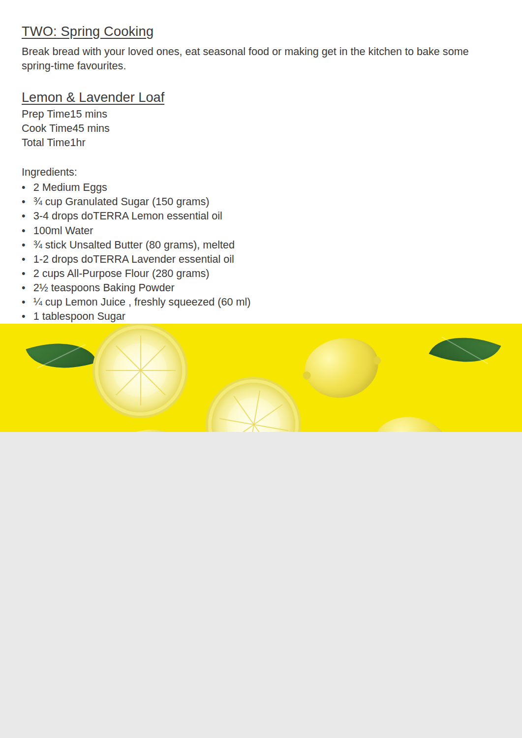TWO: Spring Cooking
Break bread with your loved ones, eat seasonal food or making get in the kitchen to bake some spring-time favourites.
Lemon & Lavender Loaf
Prep Time15 mins
Cook Time45 mins
Total Time1hr
Ingredients:
2 Medium Eggs
¾ cup Granulated Sugar (150 grams)
3-4 drops doTERRA Lemon essential oil
100ml Water
¾ stick Unsalted Butter (80 grams), melted
1-2 drops doTERRA Lavender essential oil
2 cups All-Purpose Flour (280 grams)
2½ teaspoons Baking Powder
¼ cup Lemon Juice , freshly squeezed (60 ml)
1 tablespoon Sugar